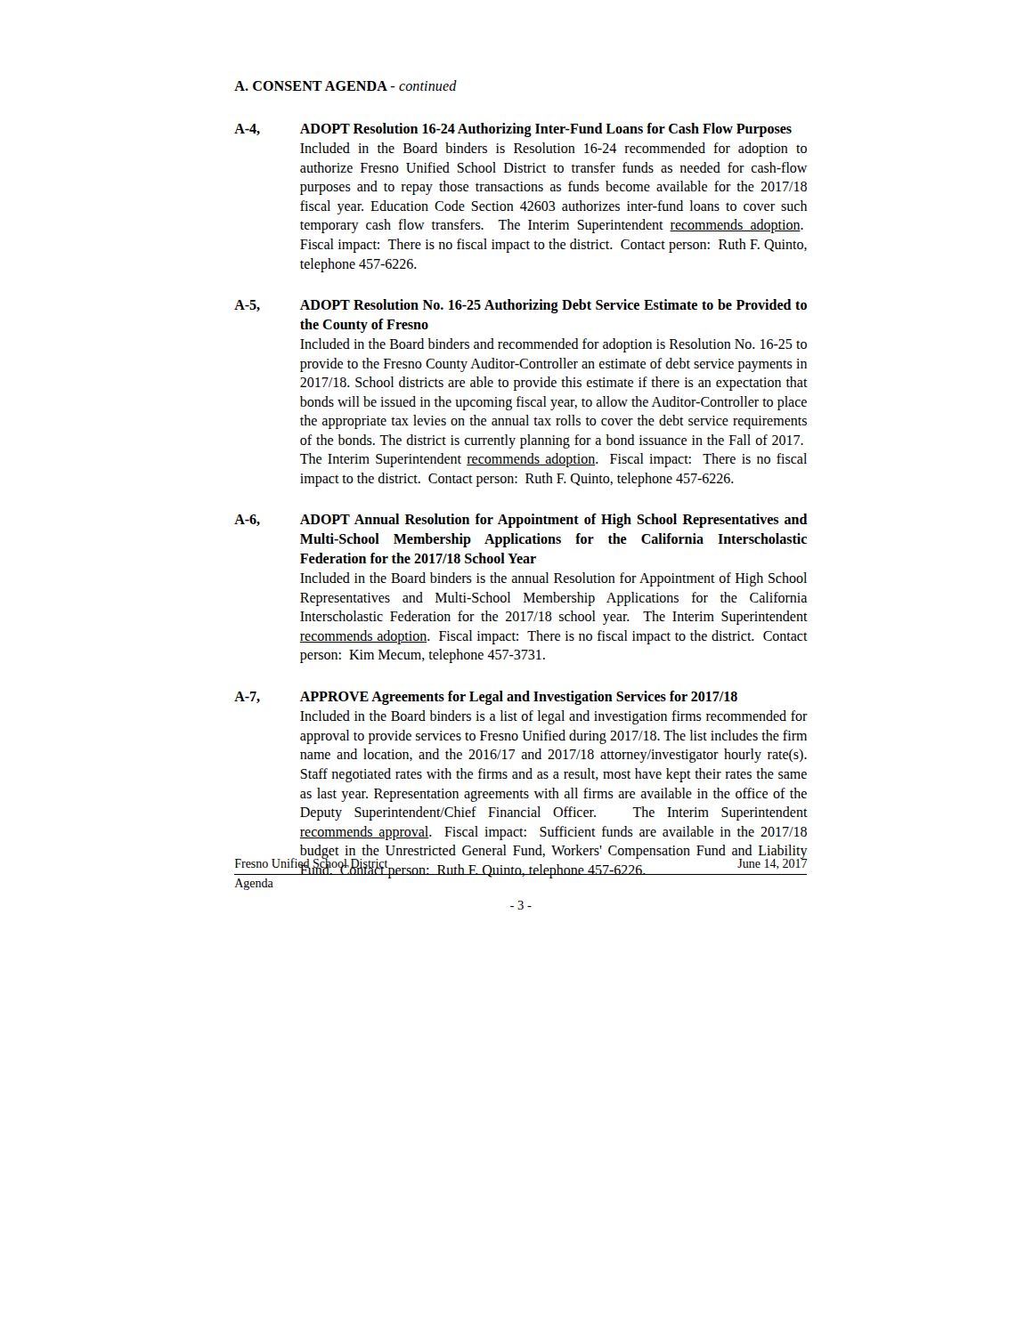A. CONSENT AGENDA - continued
A-4,
ADOPT Resolution 16-24 Authorizing Inter-Fund Loans for Cash Flow Purposes
Included in the Board binders is Resolution 16-24 recommended for adoption to authorize Fresno Unified School District to transfer funds as needed for cash-flow purposes and to repay those transactions as funds become available for the 2017/18 fiscal year. Education Code Section 42603 authorizes inter-fund loans to cover such temporary cash flow transfers. The Interim Superintendent recommends adoption. Fiscal impact: There is no fiscal impact to the district. Contact person: Ruth F. Quinto, telephone 457-6226.
A-5,
ADOPT Resolution No. 16-25 Authorizing Debt Service Estimate to be Provided to the County of Fresno
Included in the Board binders and recommended for adoption is Resolution No. 16-25 to provide to the Fresno County Auditor-Controller an estimate of debt service payments in 2017/18. School districts are able to provide this estimate if there is an expectation that bonds will be issued in the upcoming fiscal year, to allow the Auditor-Controller to place the appropriate tax levies on the annual tax rolls to cover the debt service requirements of the bonds. The district is currently planning for a bond issuance in the Fall of 2017. The Interim Superintendent recommends adoption. Fiscal impact: There is no fiscal impact to the district. Contact person: Ruth F. Quinto, telephone 457-6226.
A-6,
ADOPT Annual Resolution for Appointment of High School Representatives and Multi-School Membership Applications for the California Interscholastic Federation for the 2017/18 School Year
Included in the Board binders is the annual Resolution for Appointment of High School Representatives and Multi-School Membership Applications for the California Interscholastic Federation for the 2017/18 school year. The Interim Superintendent recommends adoption. Fiscal impact: There is no fiscal impact to the district. Contact person: Kim Mecum, telephone 457-3731.
A-7,
APPROVE Agreements for Legal and Investigation Services for 2017/18
Included in the Board binders is a list of legal and investigation firms recommended for approval to provide services to Fresno Unified during 2017/18. The list includes the firm name and location, and the 2016/17 and 2017/18 attorney/investigator hourly rate(s). Staff negotiated rates with the firms and as a result, most have kept their rates the same as last year. Representation agreements with all firms are available in the office of the Deputy Superintendent/Chief Financial Officer. The Interim Superintendent recommends approval. Fiscal impact: Sufficient funds are available in the 2017/18 budget in the Unrestricted General Fund, Workers' Compensation Fund and Liability Fund. Contact person: Ruth F. Quinto, telephone 457-6226.
Fresno Unified School District June 14, 2017
Agenda
- 3 -